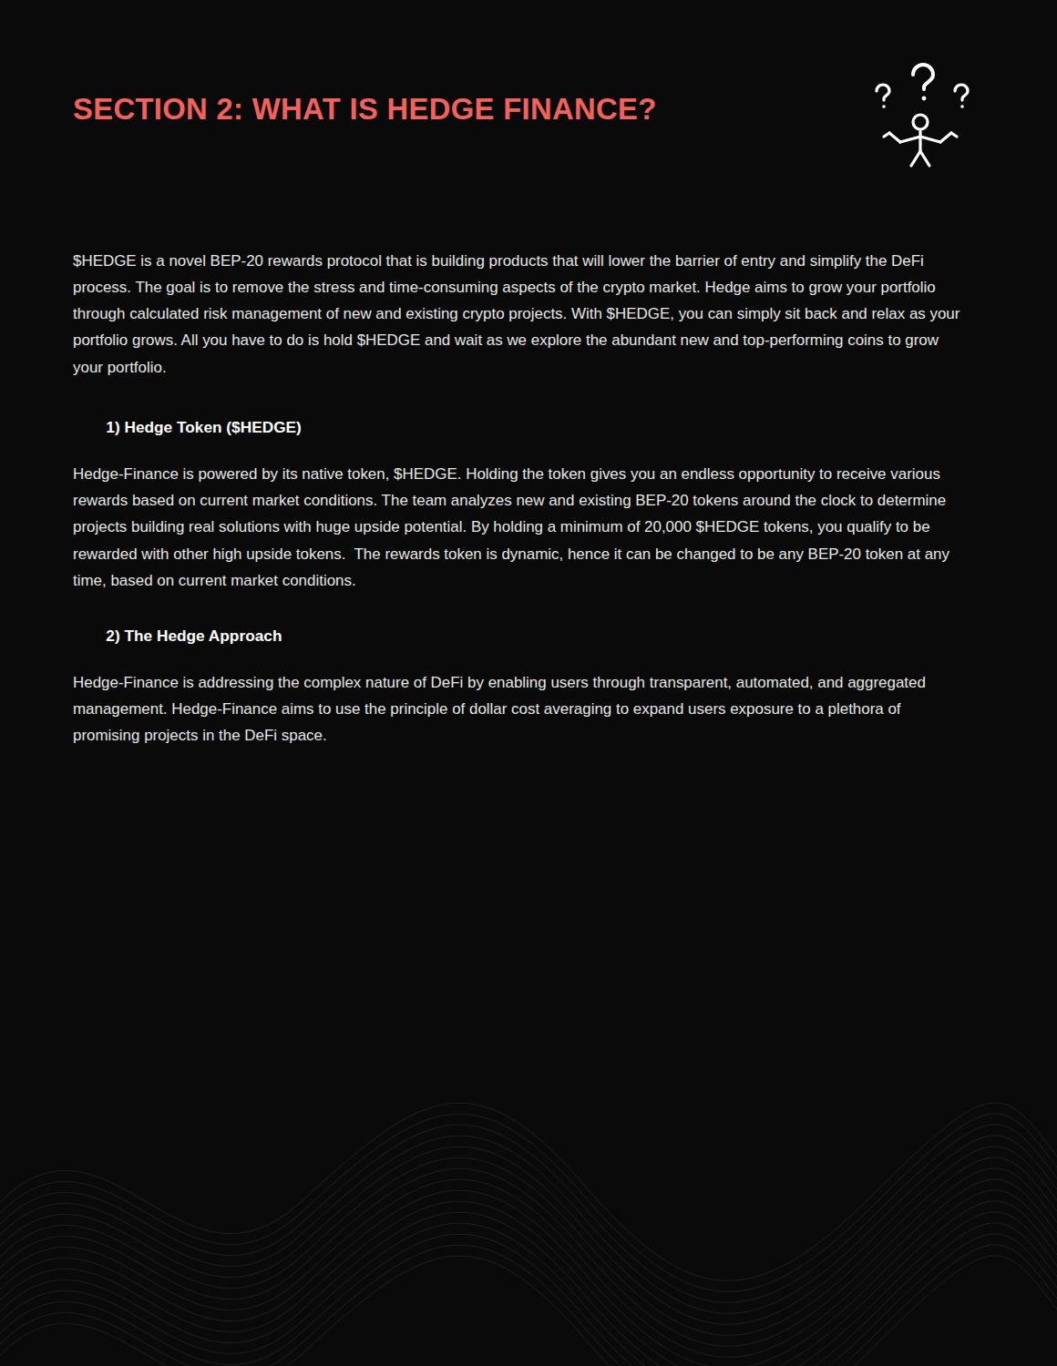Section 2: What is Hedge Finance?
$HEDGE is a novel BEP-20 rewards protocol that is building products that will lower the barrier of entry and simplify the DeFi process. The goal is to remove the stress and time-consuming aspects of the crypto market. Hedge aims to grow your portfolio through calculated risk management of new and existing crypto projects. With $HEDGE, you can simply sit back and relax as your portfolio grows. All you have to do is hold $HEDGE and wait as we explore the abundant new and top-performing coins to grow your portfolio.
1) Hedge Token ($HEDGE)
Hedge-Finance is powered by its native token, $HEDGE. Holding the token gives you an endless opportunity to receive various rewards based on current market conditions. The team analyzes new and existing BEP-20 tokens around the clock to determine projects building real solutions with huge upside potential. By holding a minimum of 20,000 $HEDGE tokens, you qualify to be rewarded with other high upside tokens. The rewards token is dynamic, hence it can be changed to be any BEP-20 token at any time, based on current market conditions.
2) The Hedge Approach
Hedge-Finance is addressing the complex nature of DeFi by enabling users through transparent, automated, and aggregated management. Hedge-Finance aims to use the principle of dollar cost averaging to expand users exposure to a plethora of promising projects in the DeFi space.